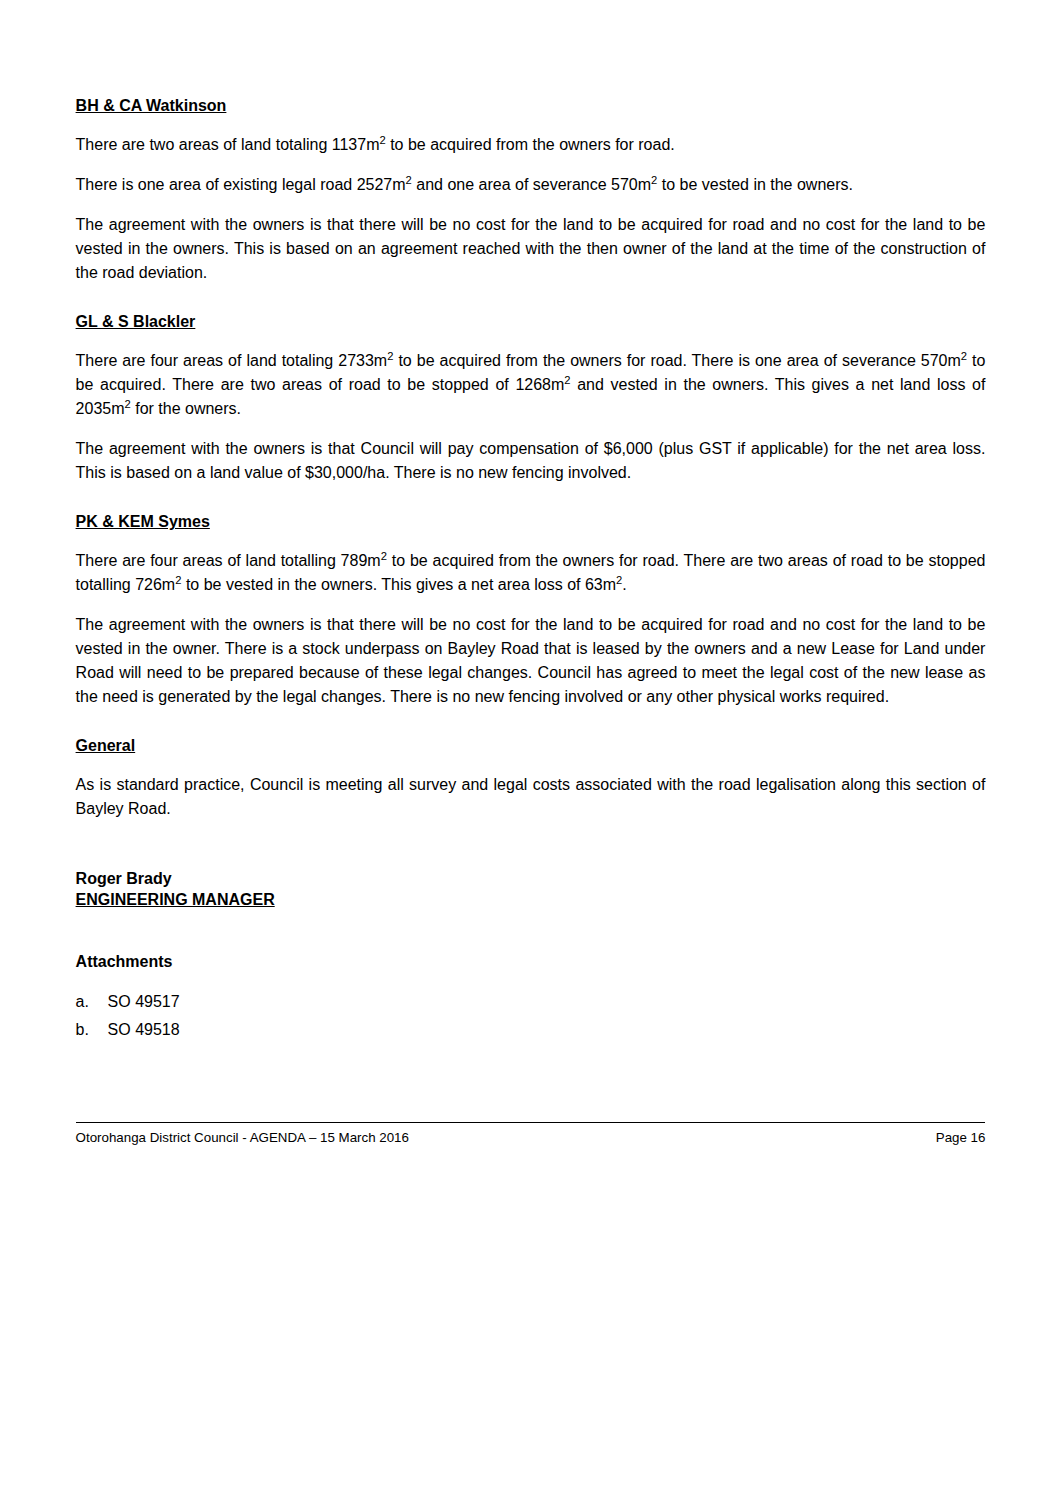BH & CA Watkinson
There are two areas of land totaling 1137m2 to be acquired from the owners for road.
There is one area of existing legal road 2527m2 and one area of severance 570m2 to be vested in the owners.
The agreement with the owners is that there will be no cost for the land to be acquired for road and no cost for the land to be vested in the owners. This is based on an agreement reached with the then owner of the land at the time of the construction of the road deviation.
GL & S Blackler
There are four areas of land totaling 2733m2 to be acquired from the owners for road. There is one area of severance 570m2 to be acquired. There are two areas of road to be stopped of 1268m2 and vested in the owners. This gives a net land loss of 2035m2 for the owners.
The agreement with the owners is that Council will pay compensation of $6,000 (plus GST if applicable) for the net area loss. This is based on a land value of $30,000/ha. There is no new fencing involved.
PK & KEM Symes
There are four areas of land totalling 789m2 to be acquired from the owners for road. There are two areas of road to be stopped totalling 726m2 to be vested in the owners. This gives a net area loss of 63m2.
The agreement with the owners is that there will be no cost for the land to be acquired for road and no cost for the land to be vested in the owner. There is a stock underpass on Bayley Road that is leased by the owners and a new Lease for Land under Road will need to be prepared because of these legal changes. Council has agreed to meet the legal cost of the new lease as the need is generated by the legal changes. There is no new fencing involved or any other physical works required.
General
As is standard practice, Council is meeting all survey and legal costs associated with the road legalisation along this section of Bayley Road.
Roger Brady
ENGINEERING MANAGER
Attachments
a. SO 49517
b. SO 49518
Otorohanga District Council - AGENDA – 15 March 2016 Page 16